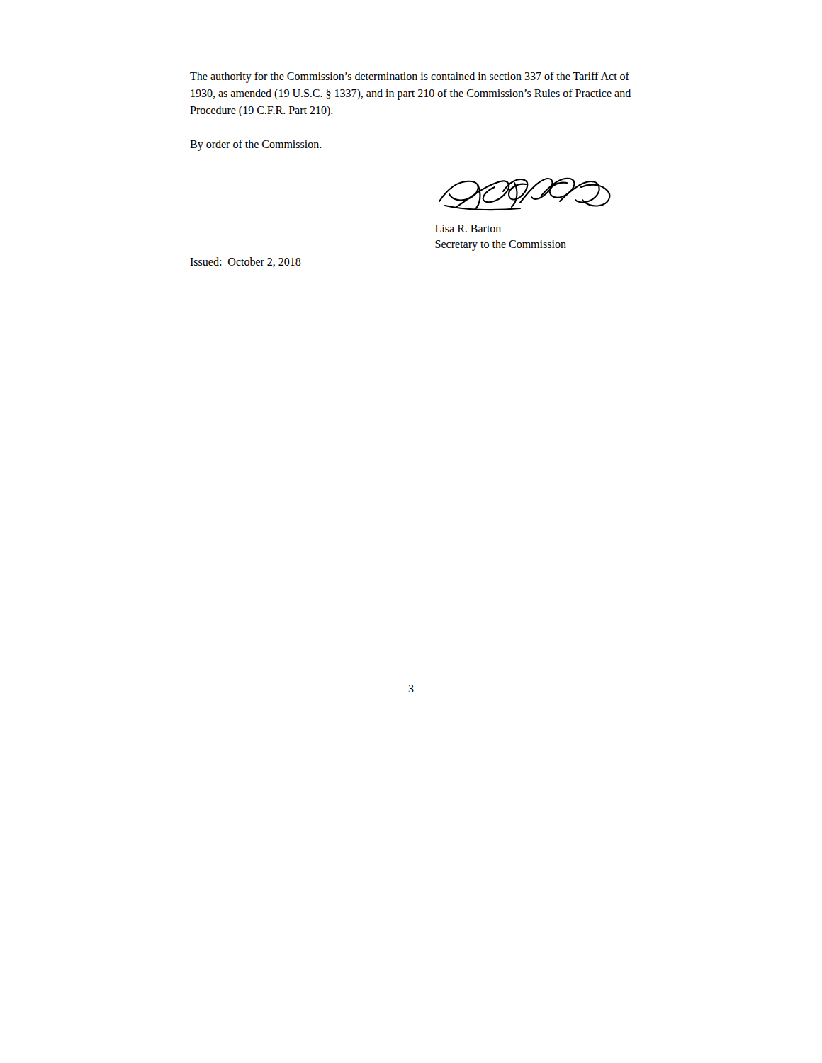The authority for the Commission’s determination is contained in section 337 of the Tariff Act of 1930, as amended (19 U.S.C. § 1337), and in part 210 of the Commission’s Rules of Practice and Procedure (19 C.F.R. Part 210).
By order of the Commission.
Lisa R. Barton
Secretary to the Commission
Issued: October 2, 2018
3